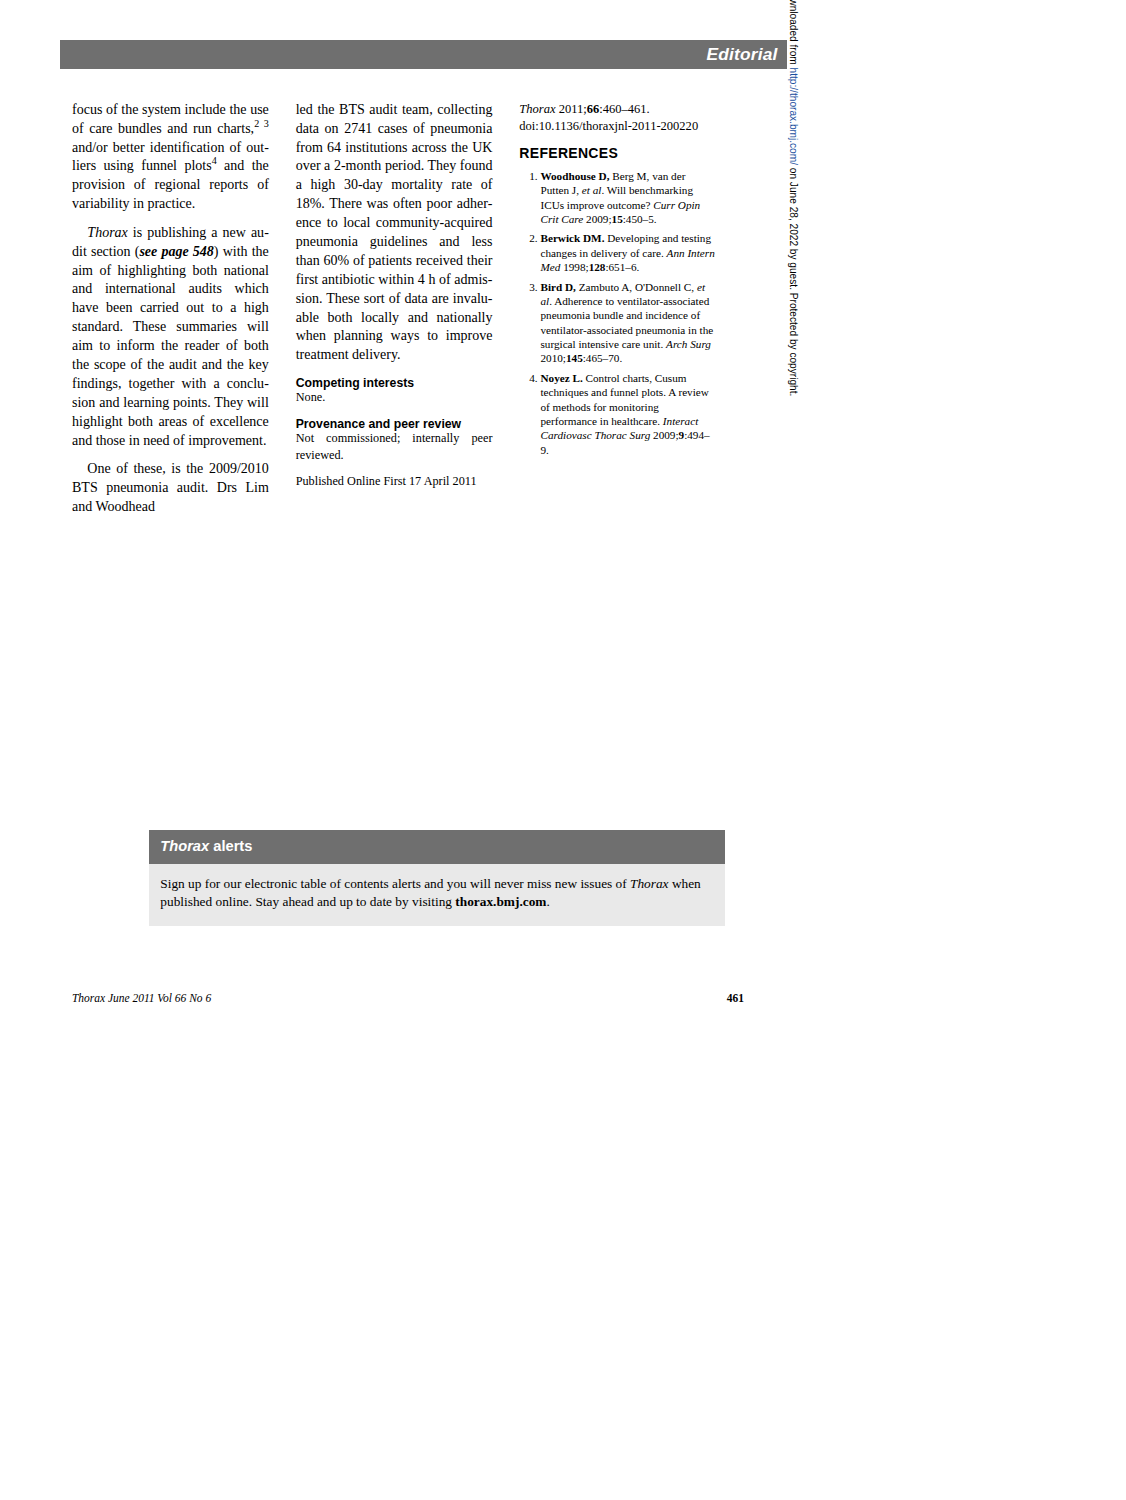Editorial
Thorax: first published as 10.1136/thoraxjnl-2011-200220 on 17 April 2011. Downloaded from http://thorax.bmj.com/ on June 28, 2022 by guest. Protected by copyright.
focus of the system include the use of care bundles and run charts,2 3 and/or better identification of outliers using funnel plots4 and the provision of regional reports of variability in practice.
Thorax is publishing a new audit section (see page 548) with the aim of highlighting both national and international audits which have been carried out to a high standard. These summaries will aim to inform the reader of both the scope of the audit and the key findings, together with a conclusion and learning points. They will highlight both areas of excellence and those in need of improvement.
One of these, is the 2009/2010 BTS pneumonia audit. Drs Lim and Woodhead
led the BTS audit team, collecting data on 2741 cases of pneumonia from 64 institutions across the UK over a 2-month period. They found a high 30-day mortality rate of 18%. There was often poor adherence to local community-acquired pneumonia guidelines and less than 60% of patients received their first antibiotic within 4 h of admission. These sort of data are invaluable both locally and nationally when planning ways to improve treatment delivery.
Competing interests
None.
Provenance and peer review
Not commissioned; internally peer reviewed.
Published Online First 17 April 2011
Thorax 2011;66:460–461.
doi:10.1136/thoraxjnl-2011-200220
REFERENCES
Woodhouse D, Berg M, van der Putten J, et al. Will benchmarking ICUs improve outcome? Curr Opin Crit Care 2009;15:450–5.
Berwick DM. Developing and testing changes in delivery of care. Ann Intern Med 1998;128:651–6.
Bird D, Zambuto A, O'Donnell C, et al. Adherence to ventilator-associated pneumonia bundle and incidence of ventilator-associated pneumonia in the surgical intensive care unit. Arch Surg 2010;145:465–70.
Noyez L. Control charts, Cusum techniques and funnel plots. A review of methods for monitoring performance in healthcare. Interact Cardiovasc Thorac Surg 2009;9:494–9.
Thorax alerts
Sign up for our electronic table of contents alerts and you will never miss new issues of Thorax when published online. Stay ahead and up to date by visiting thorax.bmj.com.
Thorax June 2011 Vol 66 No 6
461